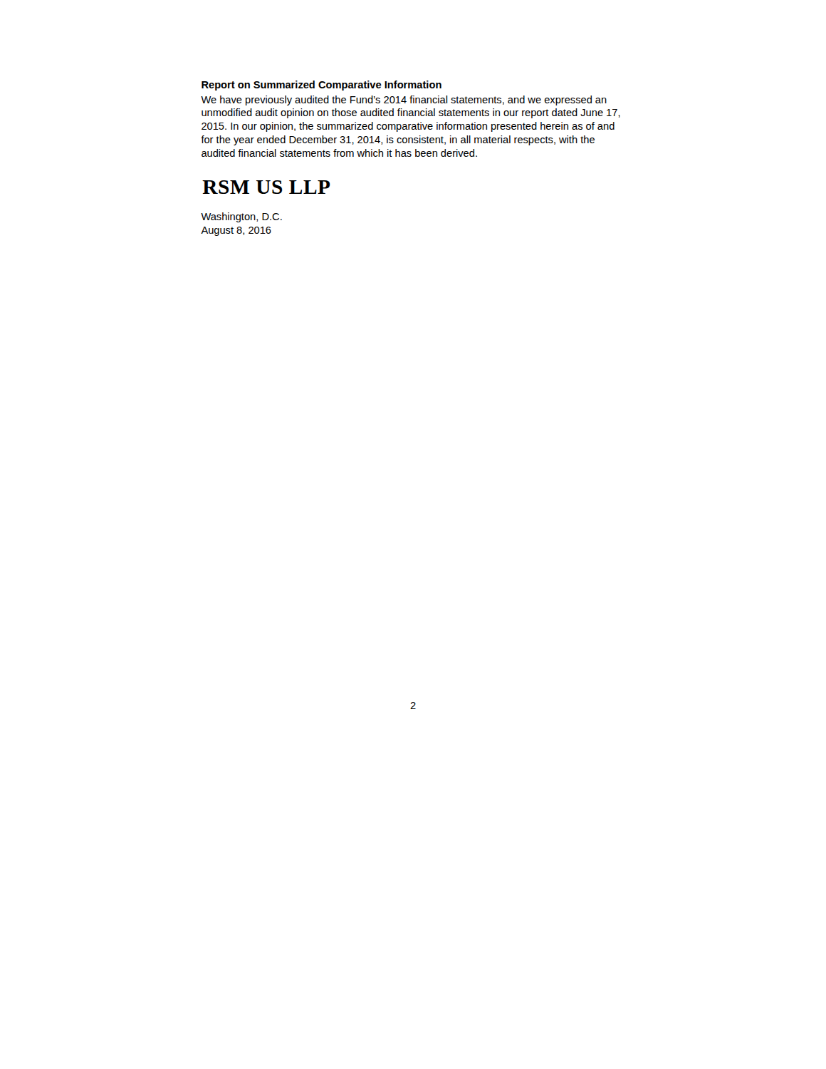Report on Summarized Comparative Information
We have previously audited the Fund’s 2014 financial statements, and we expressed an unmodified audit opinion on those audited financial statements in our report dated June 17, 2015. In our opinion, the summarized comparative information presented herein as of and for the year ended December 31, 2014, is consistent, in all material respects, with the audited financial statements from which it has been derived.
RSM US LLP
Washington, D.C.
August 8, 2016
2